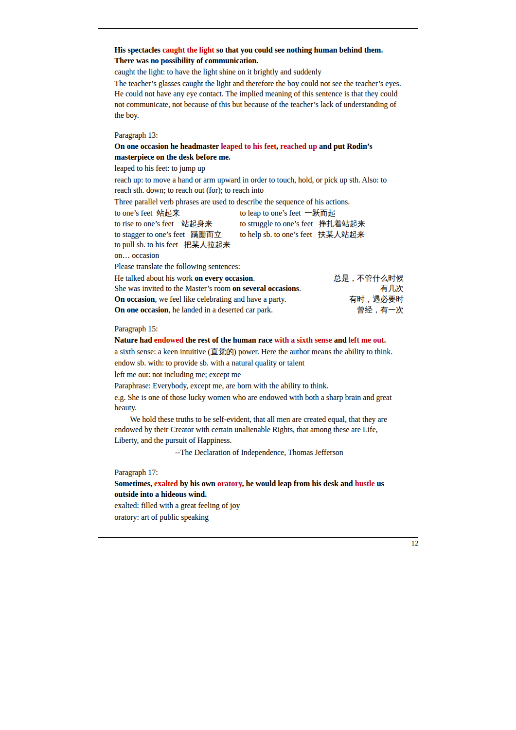His spectacles caught the light so that you could see nothing human behind them. There was no possibility of communication.
caught the light: to have the light shine on it brightly and suddenly
The teacher’s glasses caught the light and therefore the boy could not see the teacher’s eyes. He could not have any eye contact. The implied meaning of this sentence is that they could not communicate, not because of this but because of the teacher’s lack of understanding of the boy.
Paragraph 13:
On one occasion he headmaster leaped to his feet, reached up and put Rodin’s masterpiece on the desk before me.
leaped to his feet: to jump up
reach up: to move a hand or arm upward in order to touch, hold, or pick up sth. Also: to reach sth. down; to reach out (for); to reach into
Three parallel verb phrases are used to describe the sequence of his actions.
| to one’s feet 站起来 | to leap to one’s feet 一跃而起 |
| to rise to one’s feet 站起身来 | to struggle to one’s feet 挣扎着站起来 |
| to stagger to one’s feet 蹒跚而立 | to help sb. to one’s feet 扶某人站起来 |
| to pull sb. to his feet 把某人拉起来 | |
on… occasion
Please translate the following sentences:
| He talked about his work on every occasion . | 总是，不管什么时候 |
| She was invited to the Master’s room on several occasions . | 有几次 |
| On occasion , we feel like celebrating and have a party. | 有时，遇必要时 |
| On one occasion , he landed in a deserted car park. | 曾经，有一次 |
Paragraph 15:
Nature had endowed the rest of the human race with a sixth sense and left me out.
a sixth sense: a keen intuitive (直觉的) power. Here the author means the ability to think.
endow sb. with: to provide sb. with a natural quality or talent
left me out: not including me; except me
Paraphrase: Everybody, except me, are born with the ability to think.
e.g. She is one of those lucky women who are endowed with both a sharp brain and great beauty.
We hold these truths to be self-evident, that all men are created equal, that they are endowed by their Creator with certain unalienable Rights, that among these are Life, Liberty, and the pursuit of Happiness.
--The Declaration of Independence, Thomas Jefferson
Paragraph 17:
Sometimes, exalted by his own oratory, he would leap from his desk and hustle us outside into a hideous wind.
exalted: filled with a great feeling of joy
oratory: art of public speaking
12